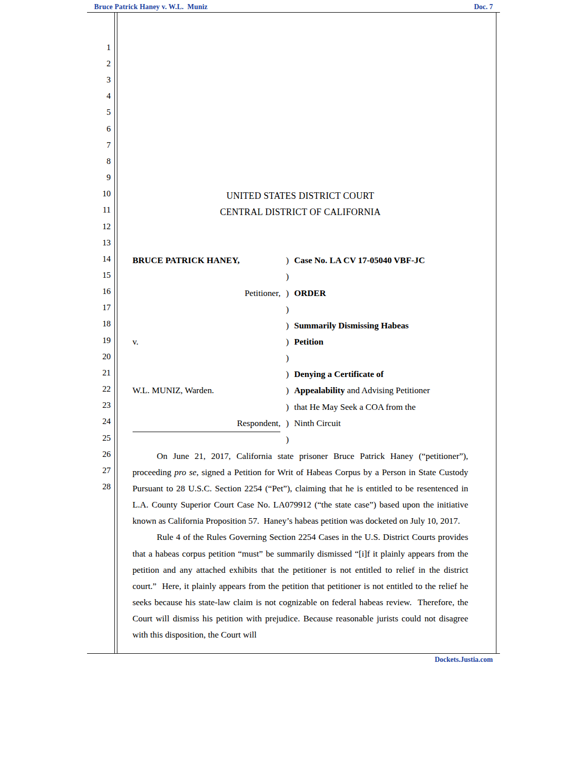Bruce Patrick Haney v. W.L. Muniz Doc. 7
1
2
3
4
5
6
7
8
9
10
11
12
13
14
15
16
17
18
19
20
21
22
23
24
25
26
27
28
UNITED STATES DISTRICT COURT
CENTRAL DISTRICT OF CALIFORNIA
| BRUCE PATRICK HANEY, | ) | Case No. LA CV 17-05040 VBF-JC |
| | ) | |
| Petitioner, | ) | ORDER |
| | ) | |
| | ) | Summarily Dismissing Habeas |
| v. | ) | Petition |
| | ) | |
| | ) | Denying a Certificate of |
| W.L. MUNIZ, Warden. | ) | Appealability and Advising Petitioner |
| | ) | that He May Seek a COA from the |
| Respondent, | ) | Ninth Circuit |
| | ) | |
On June 21, 2017, California state prisoner Bruce Patrick Haney (“petitioner”), proceeding pro se, signed a Petition for Writ of Habeas Corpus by a Person in State Custody Pursuant to 28 U.S.C. Section 2254 (“Pet”), claiming that he is entitled to be resentenced in L.A. County Superior Court Case No. LA079912 (“the state case”) based upon the initiative known as California Proposition 57. Haney’s habeas petition was docketed on July 10, 2017.
Rule 4 of the Rules Governing Section 2254 Cases in the U.S. District Courts provides that a habeas corpus petition “must” be summarily dismissed “[i]f it plainly appears from the petition and any attached exhibits that the petitioner is not entitled to relief in the district court.” Here, it plainly appears from the petition that petitioner is not entitled to the relief he seeks because his state-law claim is not cognizable on federal habeas review. Therefore, the Court will dismiss his petition with prejudice. Because reasonable jurists could not disagree with this disposition, the Court will
Dockets.Justia.com